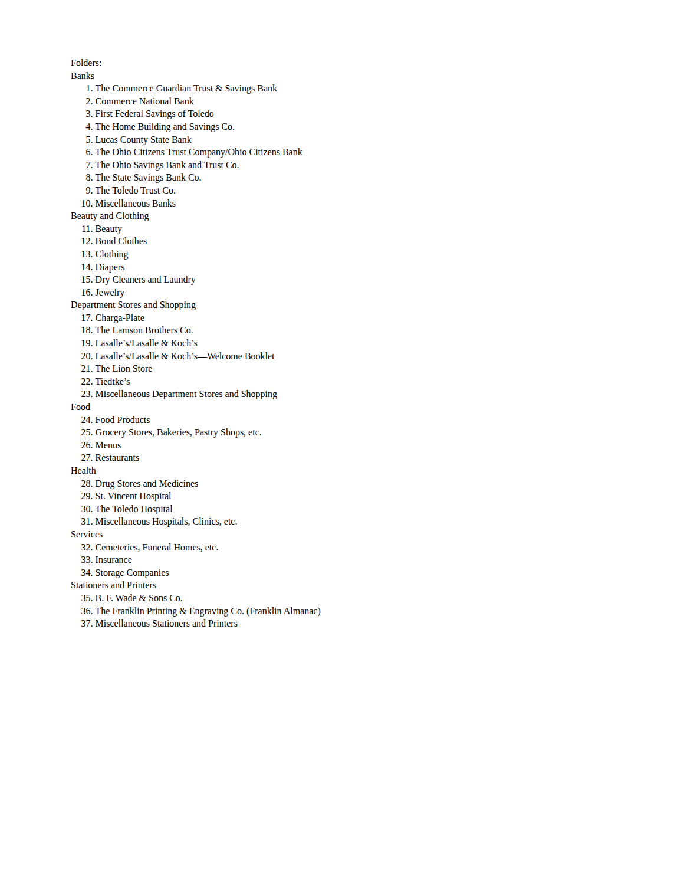Folders:
Banks
The Commerce Guardian Trust & Savings Bank
Commerce National Bank
First Federal Savings of Toledo
The Home Building and Savings Co.
Lucas County State Bank
The Ohio Citizens Trust Company/Ohio Citizens Bank
The Ohio Savings Bank and Trust Co.
The State Savings Bank Co.
The Toledo Trust Co.
Miscellaneous Banks
Beauty and Clothing
Beauty
Bond Clothes
Clothing
Diapers
Dry Cleaners and Laundry
Jewelry
Department Stores and Shopping
Charga-Plate
The Lamson Brothers Co.
Lasalle’s/Lasalle & Koch’s
Lasalle’s/Lasalle & Koch’s—Welcome Booklet
The Lion Store
Tiedtke’s
Miscellaneous Department Stores and Shopping
Food
Food Products
Grocery Stores, Bakeries, Pastry Shops, etc.
Menus
Restaurants
Health
Drug Stores and Medicines
St. Vincent Hospital
The Toledo Hospital
Miscellaneous Hospitals, Clinics, etc.
Services
Cemeteries, Funeral Homes, etc.
Insurance
Storage Companies
Stationers and Printers
B. F. Wade & Sons Co.
The Franklin Printing & Engraving Co. (Franklin Almanac)
Miscellaneous Stationers and Printers